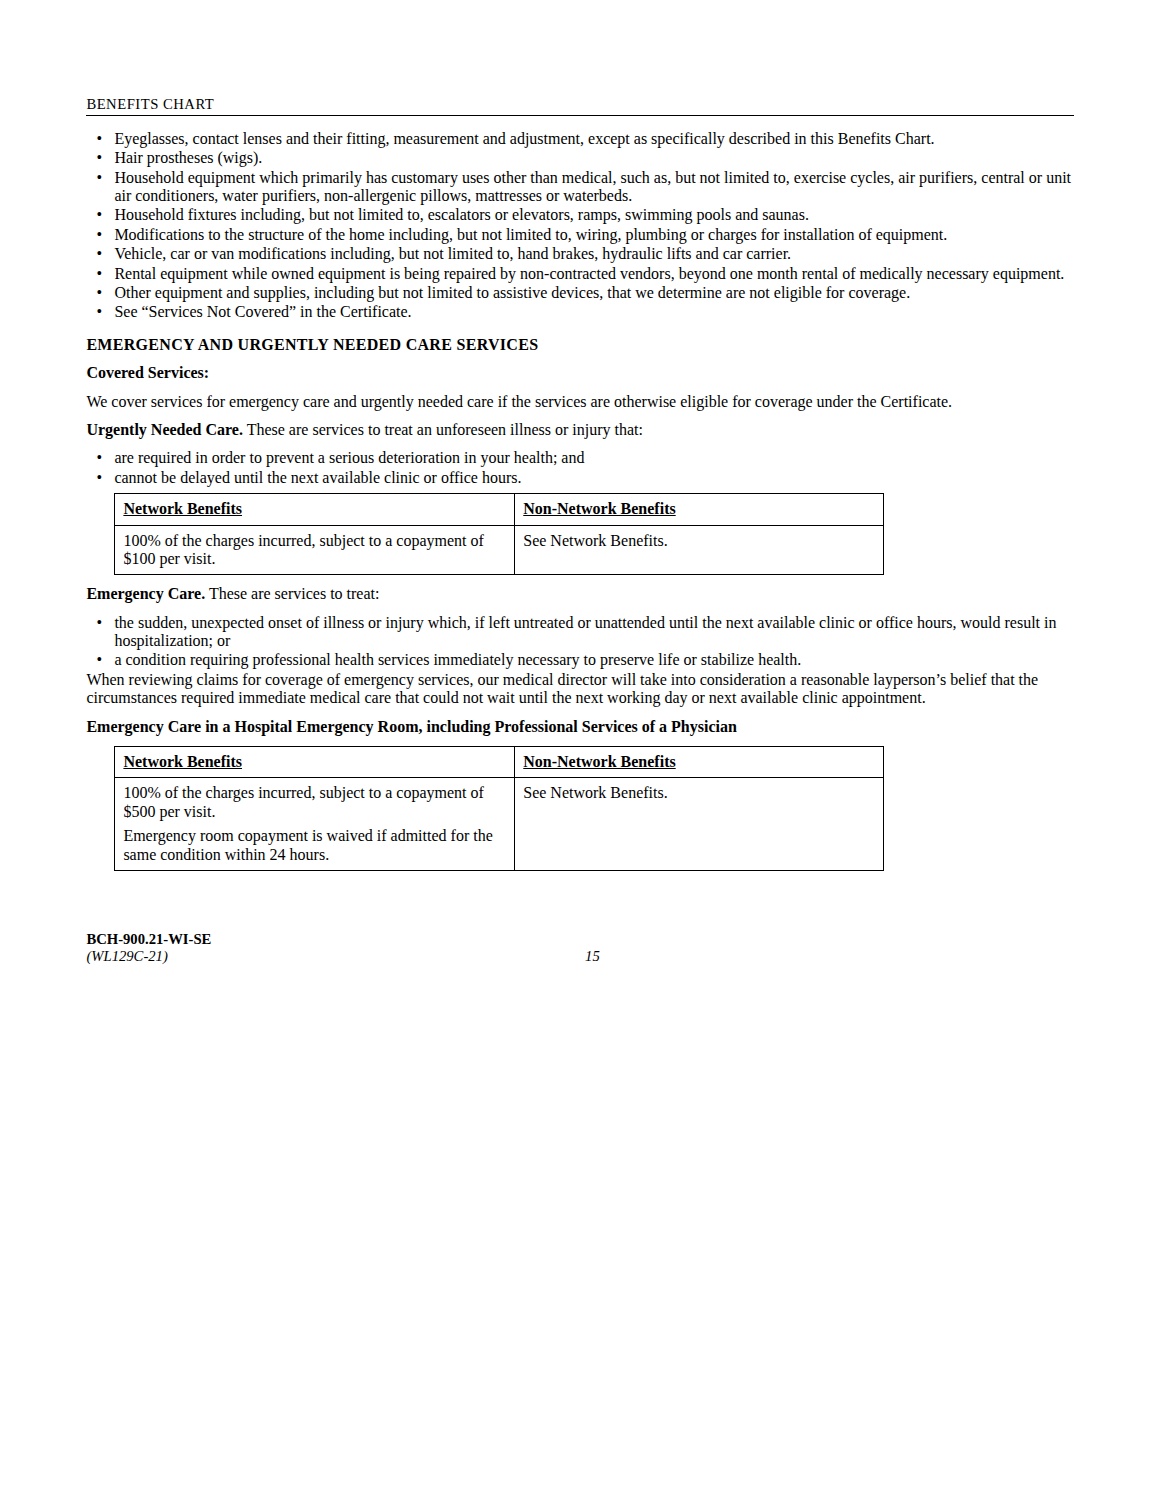BENEFITS CHART
Eyeglasses, contact lenses and their fitting, measurement and adjustment, except as specifically described in this Benefits Chart.
Hair prostheses (wigs).
Household equipment which primarily has customary uses other than medical, such as, but not limited to, exercise cycles, air purifiers, central or unit air conditioners, water purifiers, non-allergenic pillows, mattresses or waterbeds.
Household fixtures including, but not limited to, escalators or elevators, ramps, swimming pools and saunas.
Modifications to the structure of the home including, but not limited to, wiring, plumbing or charges for installation of equipment.
Vehicle, car or van modifications including, but not limited to, hand brakes, hydraulic lifts and car carrier.
Rental equipment while owned equipment is being repaired by non-contracted vendors, beyond one month rental of medically necessary equipment.
Other equipment and supplies, including but not limited to assistive devices, that we determine are not eligible for coverage.
See “Services Not Covered” in the Certificate.
EMERGENCY AND URGENTLY NEEDED CARE SERVICES
Covered Services:
We cover services for emergency care and urgently needed care if the services are otherwise eligible for coverage under the Certificate.
Urgently Needed Care. These are services to treat an unforeseen illness or injury that:
are required in order to prevent a serious deterioration in your health; and
cannot be delayed until the next available clinic or office hours.
| Network Benefits | Non-Network Benefits |
| --- | --- |
| 100% of the charges incurred, subject to a copayment of $100 per visit. | See Network Benefits. |
Emergency Care. These are services to treat:
the sudden, unexpected onset of illness or injury which, if left untreated or unattended until the next available clinic or office hours, would result in hospitalization; or
a condition requiring professional health services immediately necessary to preserve life or stabilize health.
When reviewing claims for coverage of emergency services, our medical director will take into consideration a reasonable layperson’s belief that the circumstances required immediate medical care that could not wait until the next working day or next available clinic appointment.
Emergency Care in a Hospital Emergency Room, including Professional Services of a Physician
| Network Benefits | Non-Network Benefits |
| --- | --- |
| 100% of the charges incurred, subject to a copayment of $500 per visit. Emergency room copayment is waived if admitted for the same condition within 24 hours. | See Network Benefits. |
BCH-900.21-WI-SE
(WL129C-21) 15